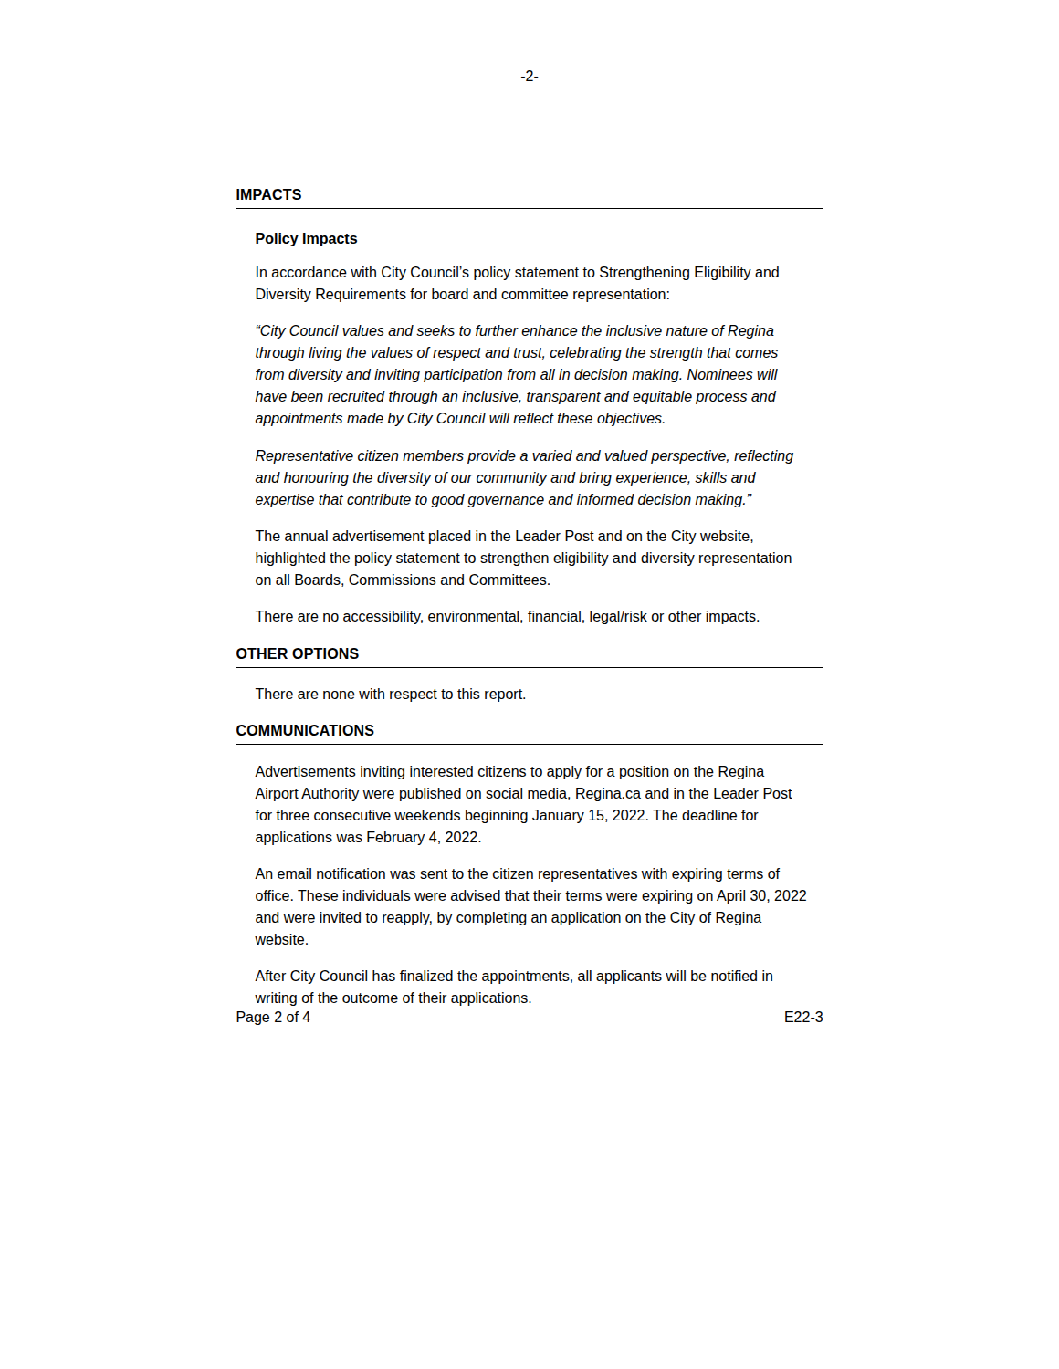-2-
IMPACTS
Policy Impacts
In accordance with City Council’s policy statement to Strengthening Eligibility and Diversity Requirements for board and committee representation:
“City Council values and seeks to further enhance the inclusive nature of Regina through living the values of respect and trust, celebrating the strength that comes from diversity and inviting participation from all in decision making. Nominees will have been recruited through an inclusive, transparent and equitable process and appointments made by City Council will reflect these objectives.
Representative citizen members provide a varied and valued perspective, reflecting and honouring the diversity of our community and bring experience, skills and expertise that contribute to good governance and informed decision making.”
The annual advertisement placed in the Leader Post and on the City website, highlighted the policy statement to strengthen eligibility and diversity representation on all Boards, Commissions and Committees.
There are no accessibility, environmental, financial, legal/risk or other impacts.
OTHER OPTIONS
There are none with respect to this report.
COMMUNICATIONS
Advertisements inviting interested citizens to apply for a position on the Regina Airport Authority were published on social media, Regina.ca and in the Leader Post for three consecutive weekends beginning January 15, 2022. The deadline for applications was February 4, 2022.
An email notification was sent to the citizen representatives with expiring terms of office. These individuals were advised that their terms were expiring on April 30, 2022 and were invited to reapply, by completing an application on the City of Regina website.
After City Council has finalized the appointments, all applicants will be notified in writing of the outcome of their applications.
Page 2 of 4 E22-3